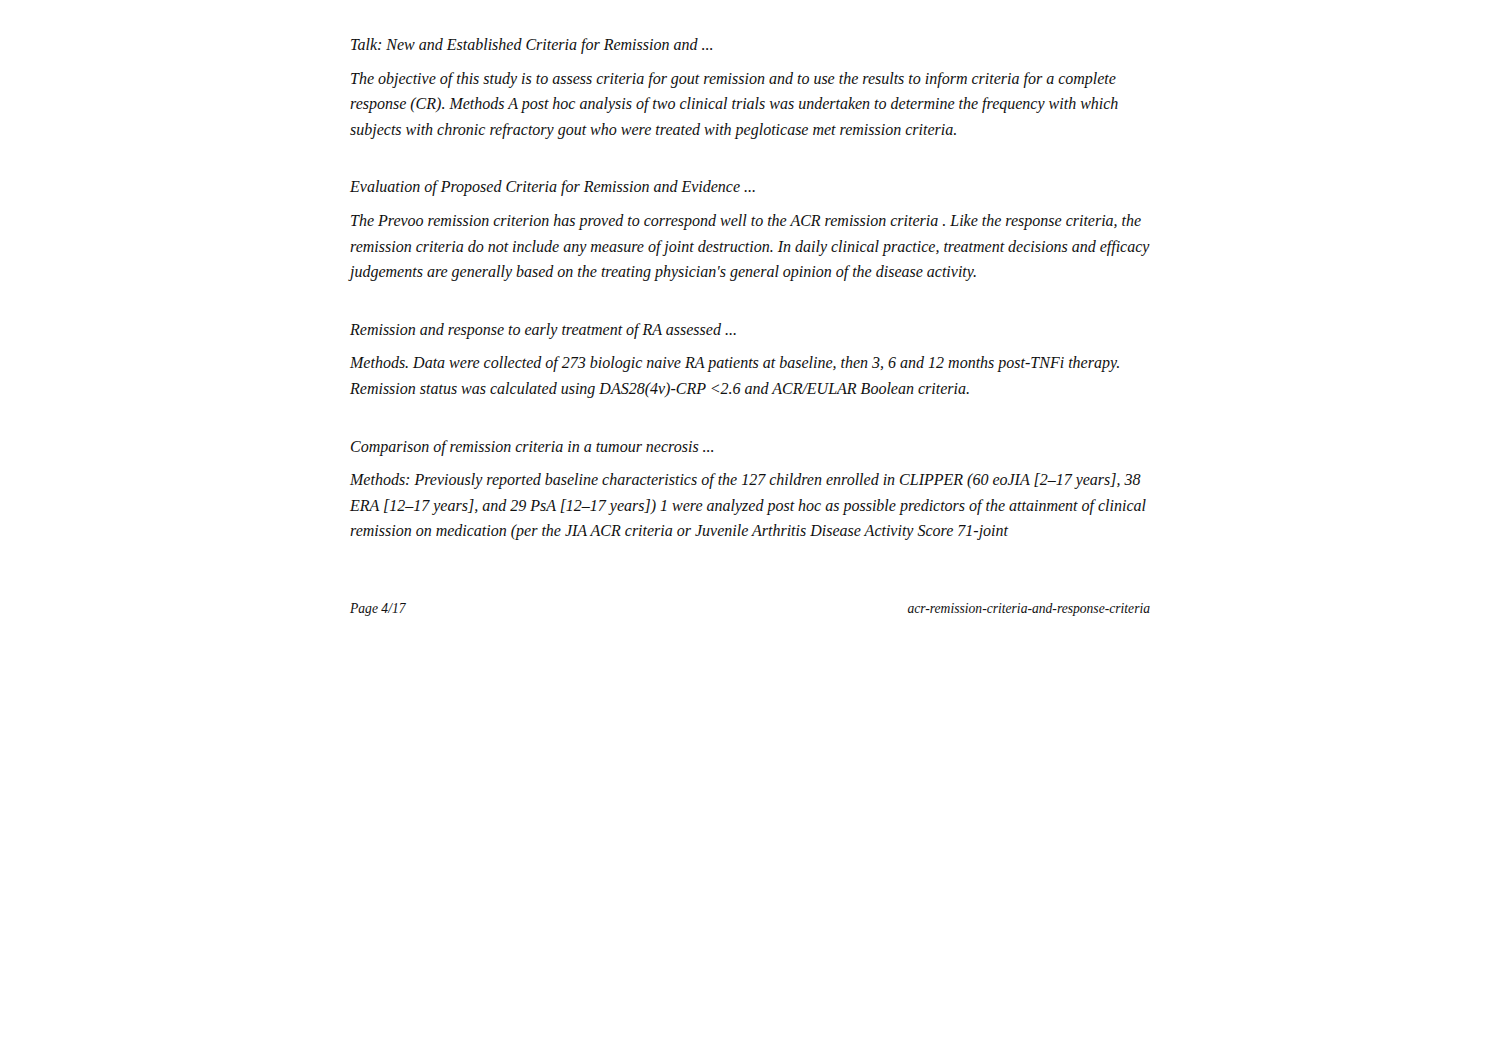Talk: New and Established Criteria for Remission and ...
The objective of this study is to assess criteria for gout remission and to use the results to inform criteria for a complete response (CR). Methods A post hoc analysis of two clinical trials was undertaken to determine the frequency with which subjects with chronic refractory gout who were treated with pegloticase met remission criteria.
Evaluation of Proposed Criteria for Remission and Evidence ...
The Prevoo remission criterion has proved to correspond well to the ACR remission criteria . Like the response criteria, the remission criteria do not include any measure of joint destruction. In daily clinical practice, treatment decisions and efficacy judgements are generally based on the treating physician's general opinion of the disease activity.
Remission and response to early treatment of RA assessed ...
Methods. Data were collected of 273 biologic naive RA patients at baseline, then 3, 6 and 12 months post-TNFi therapy. Remission status was calculated using DAS28(4v)-CRP <2.6 and ACR/EULAR Boolean criteria.
Comparison of remission criteria in a tumour necrosis ...
Methods: Previously reported baseline characteristics of the 127 children enrolled in CLIPPER (60 eoJIA [2–17 years], 38 ERA [12–17 years], and 29 PsA [12–17 years]) 1 were analyzed post hoc as possible predictors of the attainment of clinical remission on medication (per the JIA ACR criteria or Juvenile Arthritis Disease Activity Score 71-joint
Page 4/17 acr-remission-criteria-and-response-criteria